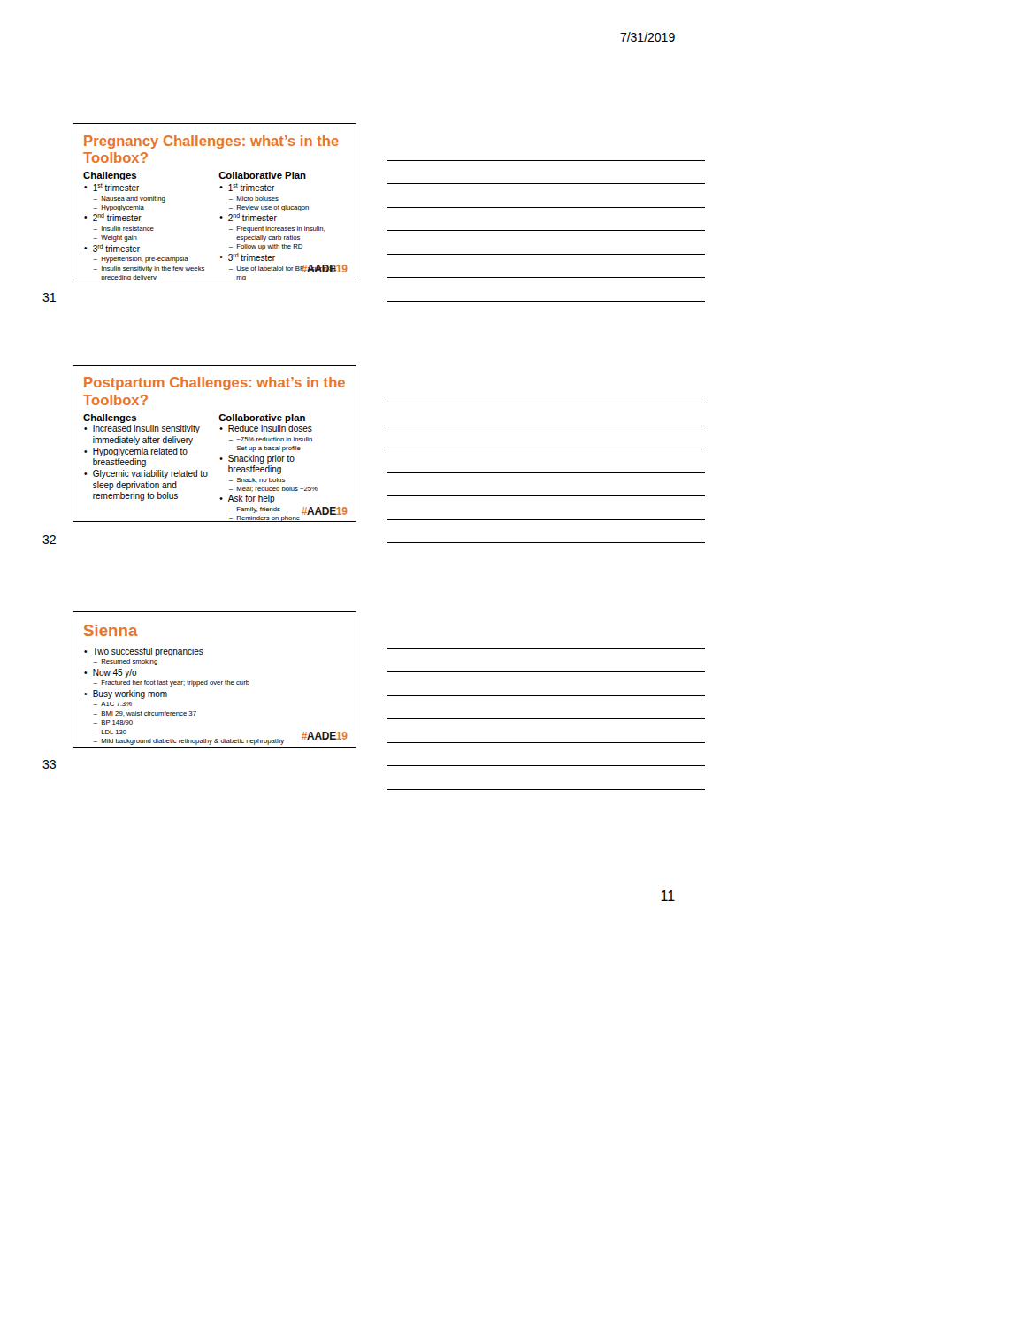7/31/2019
Pregnancy Challenges: what’s in the Toolbox?
Challenges
1st trimester
Nausea and vomiting
Hypoglycemia
2nd trimester
Insulin resistance
Weight gain
3rd trimester
Hypertension, pre-eclampsia
Insulin sensitivity in the few weeks preceding delivery
Collaborative Plan
1st trimester
Micro boluses
Review use of glucagon
2nd trimester
Frequent increases in insulin, especially carb ratios
Follow up with the RD
3rd trimester
Use of labetalol for BP, aspirin 81 mg
Potential need for insulin dose reductions
#AADE 19
31
Postpartum Challenges: what’s in the Toolbox?
Challenges
Increased insulin sensitivity immediately after delivery
Hypoglycemia related to breastfeeding
Glycemic variability related to sleep deprivation and remembering to bolus
Collaborative plan
Reduce insulin doses
~75% reduction in insulin
Set up a basal profile
Snacking prior to breastfeeding
Snack; no bolus
Meal; reduced bolus ~25%
Ask for help
Family, friends
Reminders on phone
Smart technology
#AADE 19
32
Sienna
Two successful pregnancies
Resumed smoking
Now 45 y/o
Fractured her foot last year; tripped over the curb
Busy working mom
A1C 7.3%
BMI 29, waist circumference 37
BP 148/90
LDL 130
Mild background diabetic retinopathy & diabetic nephropathy
Irregular menses, night sweats
#AADE 19
33
11